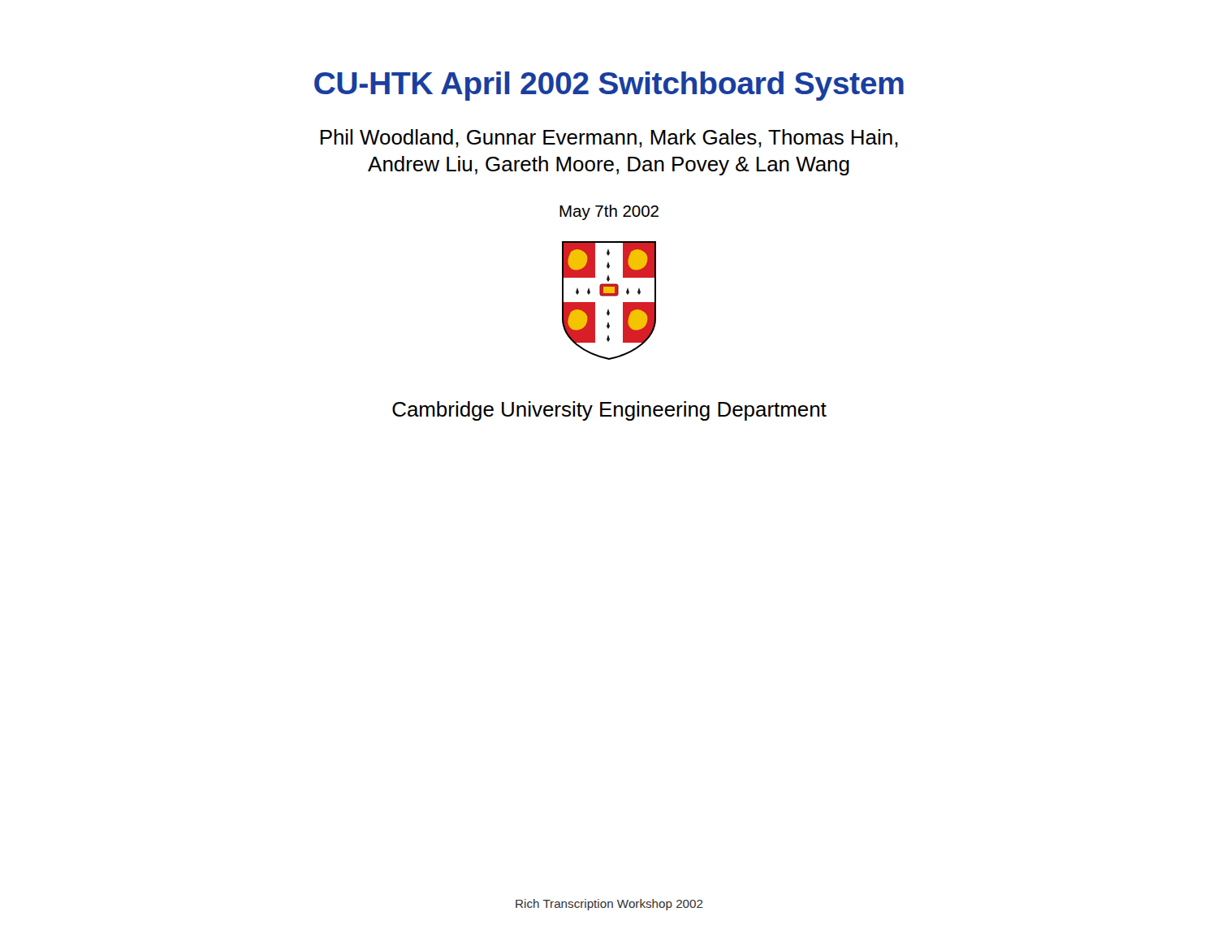CU-HTK April 2002 Switchboard System
Phil Woodland, Gunnar Evermann, Mark Gales, Thomas Hain,
Andrew Liu, Gareth Moore, Dan Povey & Lan Wang
May 7th 2002
Cambridge University Engineering Department
Rich Transcription Workshop 2002